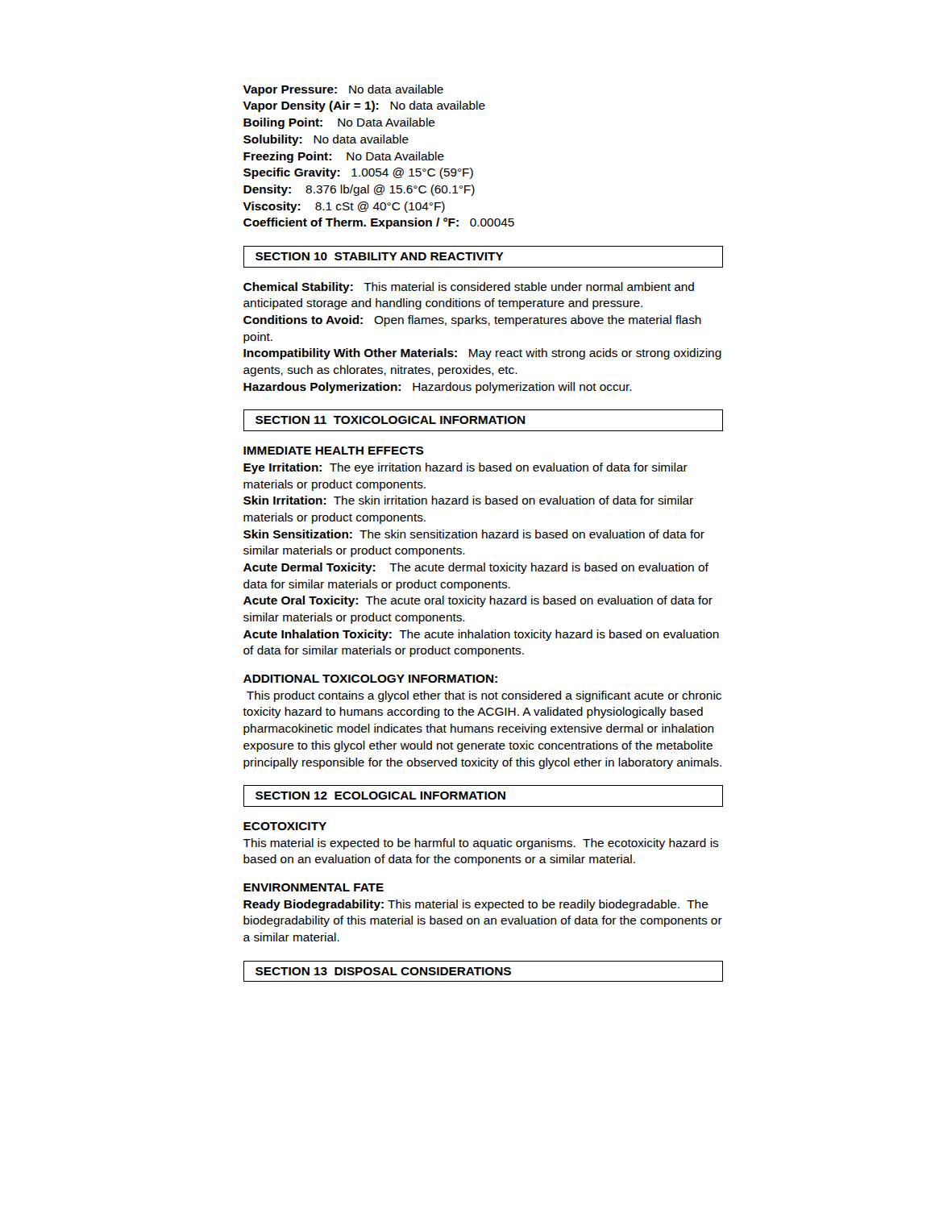Vapor Pressure: No data available
Vapor Density (Air = 1): No data available
Boiling Point: No Data Available
Solubility: No data available
Freezing Point: No Data Available
Specific Gravity: 1.0054 @ 15°C (59°F)
Density: 8.376 lb/gal @ 15.6°C (60.1°F)
Viscosity: 8.1 cSt @ 40°C (104°F)
Coefficient of Therm. Expansion / °F: 0.00045
SECTION 10 STABILITY AND REACTIVITY
Chemical Stability: This material is considered stable under normal ambient and anticipated storage and handling conditions of temperature and pressure.
Conditions to Avoid: Open flames, sparks, temperatures above the material flash point.
Incompatibility With Other Materials: May react with strong acids or strong oxidizing agents, such as chlorates, nitrates, peroxides, etc.
Hazardous Polymerization: Hazardous polymerization will not occur.
SECTION 11 TOXICOLOGICAL INFORMATION
IMMEDIATE HEALTH EFFECTS
Eye Irritation: The eye irritation hazard is based on evaluation of data for similar materials or product components.
Skin Irritation: The skin irritation hazard is based on evaluation of data for similar materials or product components.
Skin Sensitization: The skin sensitization hazard is based on evaluation of data for similar materials or product components.
Acute Dermal Toxicity: The acute dermal toxicity hazard is based on evaluation of data for similar materials or product components.
Acute Oral Toxicity: The acute oral toxicity hazard is based on evaluation of data for similar materials or product components.
Acute Inhalation Toxicity: The acute inhalation toxicity hazard is based on evaluation of data for similar materials or product components.
ADDITIONAL TOXICOLOGY INFORMATION:
This product contains a glycol ether that is not considered a significant acute or chronic toxicity hazard to humans according to the ACGIH. A validated physiologically based pharmacokinetic model indicates that humans receiving extensive dermal or inhalation exposure to this glycol ether would not generate toxic concentrations of the metabolite principally responsible for the observed toxicity of this glycol ether in laboratory animals.
SECTION 12 ECOLOGICAL INFORMATION
ECOTOXICITY
This material is expected to be harmful to aquatic organisms. The ecotoxicity hazard is based on an evaluation of data for the components or a similar material.
ENVIRONMENTAL FATE
Ready Biodegradability: This material is expected to be readily biodegradable. The biodegradability of this material is based on an evaluation of data for the components or a similar material.
SECTION 13 DISPOSAL CONSIDERATIONS